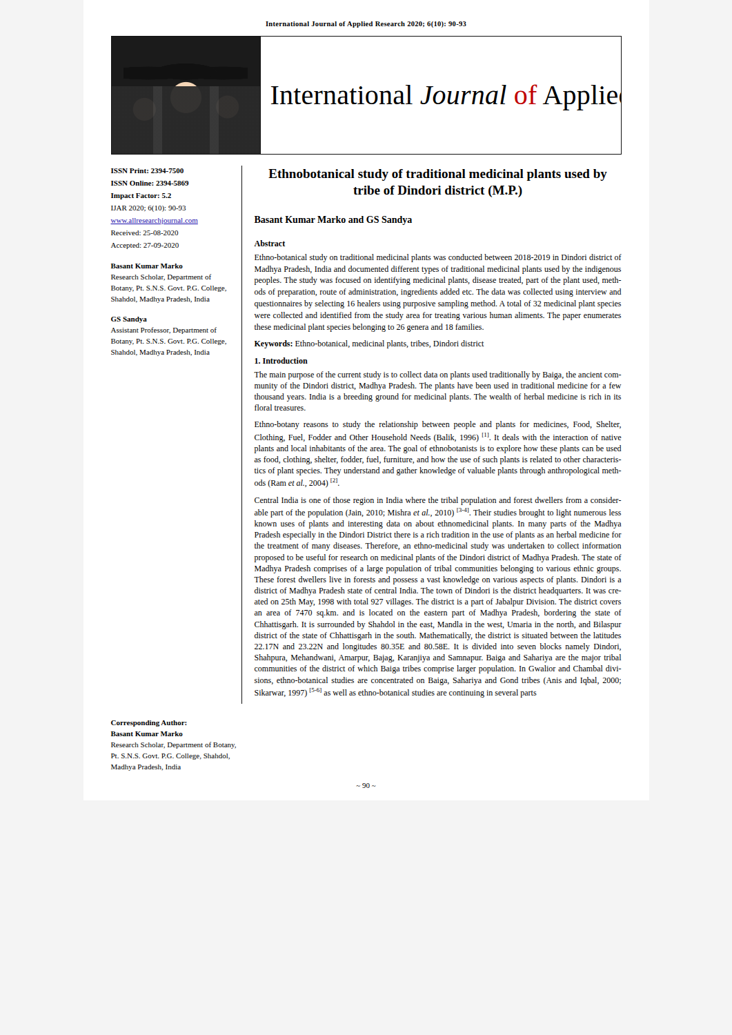International Journal of Applied Research 2020; 6(10): 90-93
International Journal of Applied Research
ISSN Print: 2394-7500
ISSN Online: 2394-5869
Impact Factor: 5.2
IJAR 2020; 6(10): 90-93
www.allresearchjournal.com
Received: 25-08-2020
Accepted: 27-09-2020
Basant Kumar Marko
Research Scholar, Department of Botany, Pt. S.N.S. Govt. P.G. College, Shahdol, Madhya Pradesh, India
GS Sandya
Assistant Professor, Department of Botany, Pt. S.N.S. Govt. P.G. College, Shahdol, Madhya Pradesh, India
Corresponding Author:
Basant Kumar Marko
Research Scholar, Department of Botany, Pt. S.N.S. Govt. P.G. College, Shahdol, Madhya Pradesh, India
Ethnobotanical study of traditional medicinal plants used by tribe of Dindori district (M.P.)
Basant Kumar Marko and GS Sandya
Abstract
Ethno-botanical study on traditional medicinal plants was conducted between 2018-2019 in Dindori district of Madhya Pradesh, India and documented different types of traditional medicinal plants used by the indigenous peoples. The study was focused on identifying medicinal plants, disease treated, part of the plant used, methods of preparation, route of administration, ingredients added etc. The data was collected using interview and questionnaires by selecting 16 healers using purposive sampling method. A total of 32 medicinal plant species were collected and identified from the study area for treating various human aliments. The paper enumerates these medicinal plant species belonging to 26 genera and 18 families.
Keywords: Ethno-botanical, medicinal plants, tribes, Dindori district
1. Introduction
The main purpose of the current study is to collect data on plants used traditionally by Baiga, the ancient community of the Dindori district, Madhya Pradesh. The plants have been used in traditional medicine for a few thousand years. India is a breeding ground for medicinal plants. The wealth of herbal medicine is rich in its floral treasures.
Ethno-botany reasons to study the relationship between people and plants for medicines, Food, Shelter, Clothing, Fuel, Fodder and Other Household Needs (Balik, 1996) [1]. It deals with the interaction of native plants and local inhabitants of the area. The goal of ethnobotanists is to explore how these plants can be used as food, clothing, shelter, fodder, fuel, furniture, and how the use of such plants is related to other characteristics of plant species. They understand and gather knowledge of valuable plants through anthropological methods (Ram et al., 2004) [2].
Central India is one of those region in India where the tribal population and forest dwellers from a considerable part of the population (Jain, 2010; Mishra et al., 2010) [3-4]. Their studies brought to light numerous less known uses of plants and interesting data on about ethnomedicinal plants. In many parts of the Madhya Pradesh especially in the Dindori District there is a rich tradition in the use of plants as an herbal medicine for the treatment of many diseases. Therefore, an ethno-medicinal study was undertaken to collect information proposed to be useful for research on medicinal plants of the Dindori district of Madhya Pradesh. The state of Madhya Pradesh comprises of a large population of tribal communities belonging to various ethnic groups. These forest dwellers live in forests and possess a vast knowledge on various aspects of plants. Dindori is a district of Madhya Pradesh state of central India. The town of Dindori is the district headquarters. It was created on 25th May, 1998 with total 927 villages. The district is a part of Jabalpur Division. The district covers an area of 7470 sq.km. and is located on the eastern part of Madhya Pradesh, bordering the state of Chhattisgarh. It is surrounded by Shahdol in the east, Mandla in the west, Umaria in the north, and Bilaspur district of the state of Chhattisgarh in the south. Mathematically, the district is situated between the latitudes 22.17N and 23.22N and longitudes 80.35E and 80.58E. It is divided into seven blocks namely Dindori, Shahpura, Mehandwani, Amarpur, Bajag, Karanjiya and Samnapur. Baiga and Sahariya are the major tribal communities of the district of which Baiga tribes comprise larger population. In Gwalior and Chambal divisions, ethno-botanical studies are concentrated on Baiga, Sahariya and Gond tribes (Anis and Iqbal, 2000; Sikarwar, 1997) [5-6] as well as ethno-botanical studies are continuing in several parts
~ 90 ~